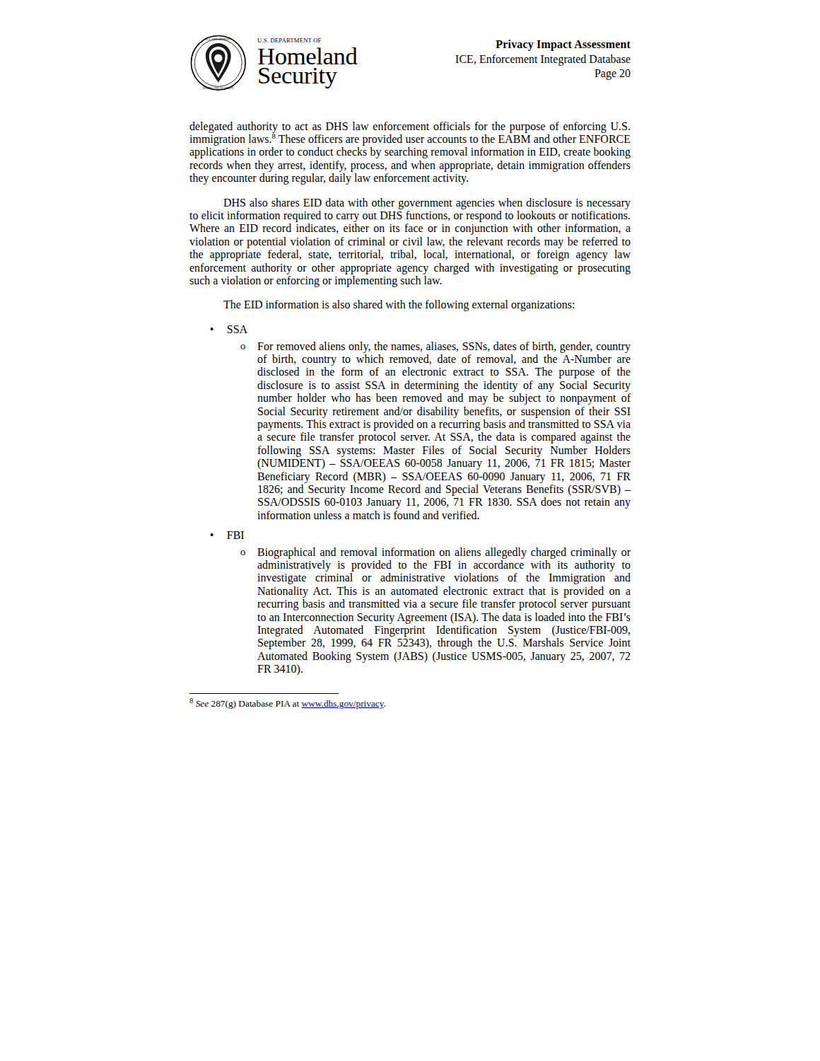U.S. DEPARTMENT HOMELAND SECURITY
U.S. DEPARTMENT OF Homeland Security
Privacy Impact Assessment
ICE, Enforcement Integrated Database
Page 20
delegated authority to act as DHS law enforcement officials for the purpose of enforcing U.S. immigration laws.8 These officers are provided user accounts to the EABM and other ENFORCE applications in order to conduct checks by searching removal information in EID, create booking records when they arrest, identify, process, and when appropriate, detain immigration offenders they encounter during regular, daily law enforcement activity.
DHS also shares EID data with other government agencies when disclosure is necessary to elicit information required to carry out DHS functions, or respond to lookouts or notifications. Where an EID record indicates, either on its face or in conjunction with other information, a violation or potential violation of criminal or civil law, the relevant records may be referred to the appropriate federal, state, territorial, tribal, local, international, or foreign agency law enforcement authority or other appropriate agency charged with investigating or prosecuting such a violation or enforcing or implementing such law.
The EID information is also shared with the following external organizations:
SSA
For removed aliens only, the names, aliases, SSNs, dates of birth, gender, country of birth, country to which removed, date of removal, and the A-Number are disclosed in the form of an electronic extract to SSA. The purpose of the disclosure is to assist SSA in determining the identity of any Social Security number holder who has been removed and may be subject to nonpayment of Social Security retirement and/or disability benefits, or suspension of their SSI payments. This extract is provided on a recurring basis and transmitted to SSA via a secure file transfer protocol server. At SSA, the data is compared against the following SSA systems: Master Files of Social Security Number Holders (NUMIDENT) – SSA/OEEAS 60-0058 January 11, 2006, 71 FR 1815; Master Beneficiary Record (MBR) – SSA/OEEAS 60-0090 January 11, 2006, 71 FR 1826; and Security Income Record and Special Veterans Benefits (SSR/SVB) – SSA/ODSSIS 60-0103 January 11, 2006, 71 FR 1830. SSA does not retain any information unless a match is found and verified.
FBI
Biographical and removal information on aliens allegedly charged criminally or administratively is provided to the FBI in accordance with its authority to investigate criminal or administrative violations of the Immigration and Nationality Act. This is an automated electronic extract that is provided on a recurring basis and transmitted via a secure file transfer protocol server pursuant to an Interconnection Security Agreement (ISA). The data is loaded into the FBI’s Integrated Automated Fingerprint Identification System (Justice/FBI-009, September 28, 1999, 64 FR 52343), through the U.S. Marshals Service Joint Automated Booking System (JABS) (Justice USMS-005, January 25, 2007, 72 FR 3410).
8 See 287(g) Database PIA at www.dhs.gov/privacy.